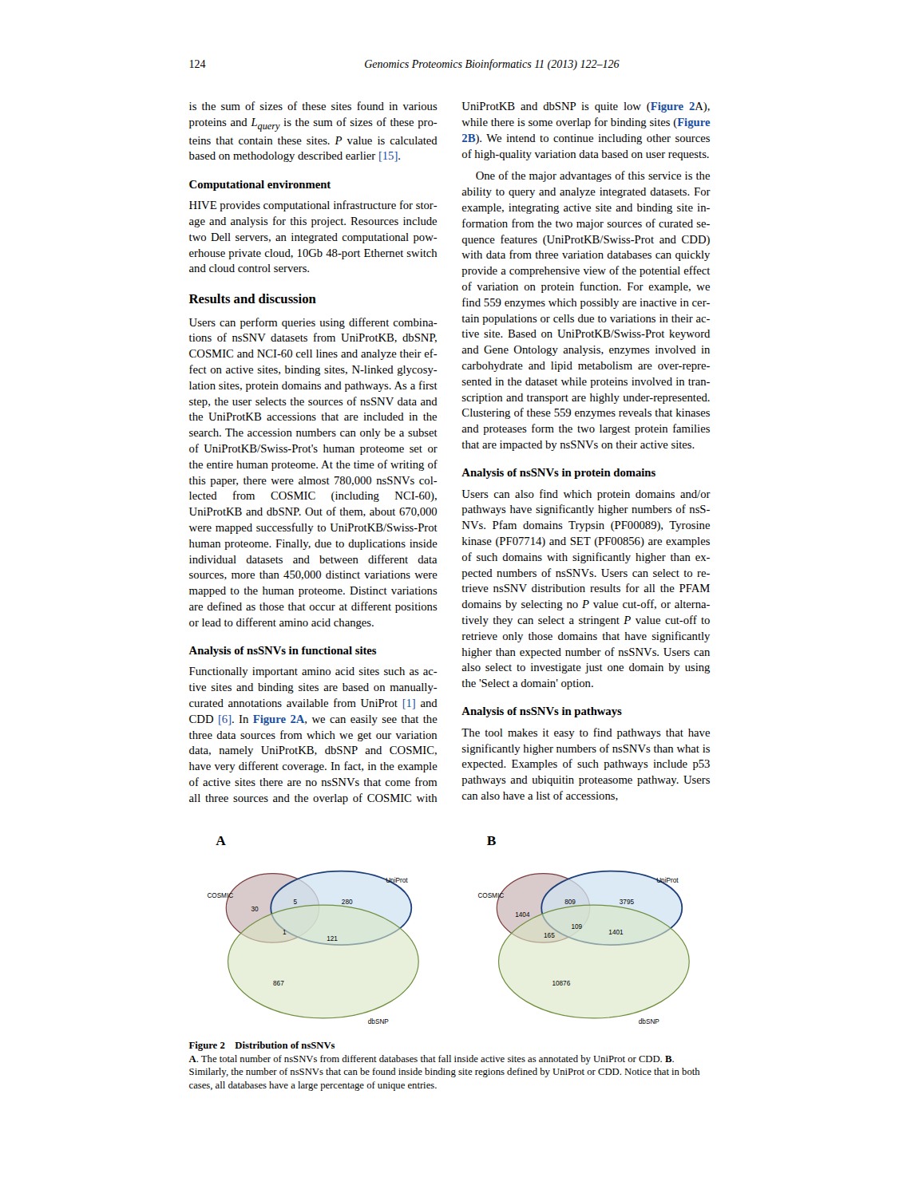124
Genomics Proteomics Bioinformatics 11 (2013) 122–126
is the sum of sizes of these sites found in various proteins and Lquery is the sum of sizes of these proteins that contain these sites. P value is calculated based on methodology described earlier [15].
Computational environment
HIVE provides computational infrastructure for storage and analysis for this project. Resources include two Dell servers, an integrated computational powerhouse private cloud, 10Gb 48-port Ethernet switch and cloud control servers.
Results and discussion
Users can perform queries using different combinations of nsSNV datasets from UniProtKB, dbSNP, COSMIC and NCI-60 cell lines and analyze their effect on active sites, binding sites, N-linked glycosylation sites, protein domains and pathways. As a first step, the user selects the sources of nsSNV data and the UniProtKB accessions that are included in the search. The accession numbers can only be a subset of UniProtKB/Swiss-Prot's human proteome set or the entire human proteome. At the time of writing of this paper, there were almost 780,000 nsSNVs collected from COSMIC (including NCI-60), UniProtKB and dbSNP. Out of them, about 670,000 were mapped successfully to UniProtKB/Swiss-Prot human proteome. Finally, due to duplications inside individual datasets and between different data sources, more than 450,000 distinct variations were mapped to the human proteome. Distinct variations are defined as those that occur at different positions or lead to different amino acid changes.
Analysis of nsSNVs in functional sites
Functionally important amino acid sites such as active sites and binding sites are based on manually-curated annotations available from UniProt [1] and CDD [6]. In Figure 2A, we can easily see that the three data sources from which we get our variation data, namely UniProtKB, dbSNP and COSMIC, have very different coverage. In fact, in the example of active sites there are no nsSNVs that come from all three sources and the overlap of COSMIC with UniProtKB and dbSNP is quite low (Figure 2 A), while there is some overlap for binding sites (Figure 2B). We intend to continue including other sources of high-quality variation data based on user requests.
One of the major advantages of this service is the ability to query and analyze integrated datasets. For example, integrating active site and binding site information from the two major sources of curated sequence features (UniProtKB/Swiss-Prot and CDD) with data from three variation databases can quickly provide a comprehensive view of the potential effect of variation on protein function. For example, we find 559 enzymes which possibly are inactive in certain populations or cells due to variations in their active site. Based on UniProtKB/Swiss-Prot keyword and Gene Ontology analysis, enzymes involved in carbohydrate and lipid metabolism are over-represented in the dataset while proteins involved in transcription and transport are highly under-represented. Clustering of these 559 enzymes reveals that kinases and proteases form the two largest protein families that are impacted by nsSNVs on their active sites.
Analysis of nsSNVs in protein domains
Users can also find which protein domains and/or pathways have significantly higher numbers of nsSNVs. Pfam domains Trypsin (PF00089), Tyrosine kinase (PF07714) and SET (PF00856) are examples of such domains with significantly higher than expected numbers of nsSNVs. Users can select to retrieve nsSNV distribution results for all the PFAM domains by selecting no P value cut-off, or alternatively they can select a stringent P value cut-off to retrieve only those domains that have significantly higher than expected number of nsSNVs. Users can also select to investigate just one domain by using the 'Select a domain' option.
Analysis of nsSNVs in pathways
The tool makes it easy to find pathways that have significantly higher numbers of nsSNVs than what is expected. Examples of such pathways include p53 pathways and ubiquitin proteasome pathway. Users can also have a list of accessions,
A
COSMIC UniProt dbSNP 30 5 280 1 121 867
B
COSMIC UniProt dbSNP 1404 809 3795 165 109 1401 10876
Figure 2 Distribution of nsSNVs
A. The total number of nsSNVs from different databases that fall inside active sites as annotated by UniProt or CDD. B. Similarly, the number of nsSNVs that can be found inside binding site regions defined by UniProt or CDD. Notice that in both cases, all databases have a large percentage of unique entries.